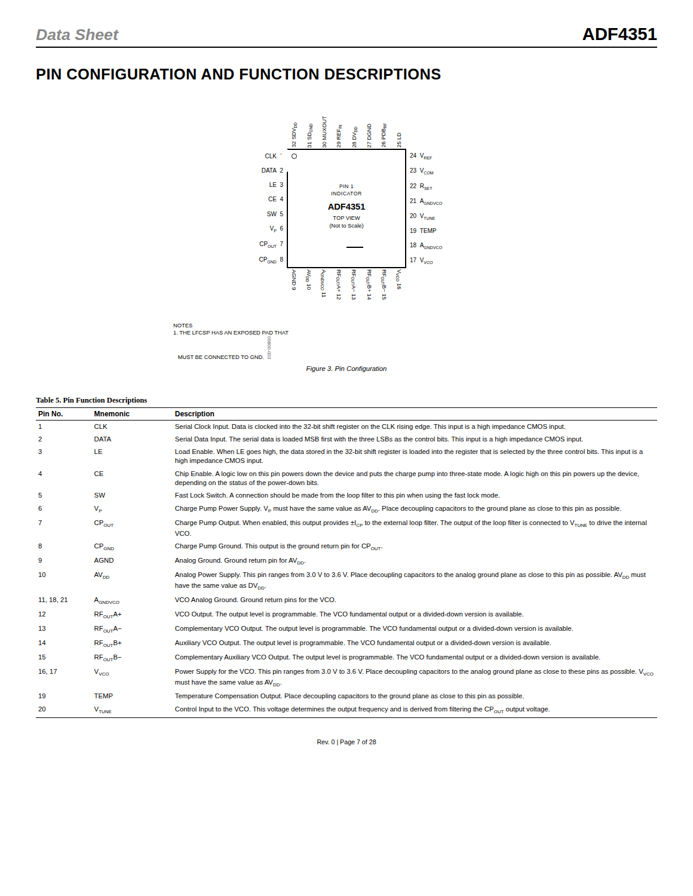Data Sheet
ADF4351
PIN CONFIGURATION AND FUNCTION DESCRIPTIONS
32 SDVDD 31 SDGND 30 MUXOUT 29 REFIN 28 DVDD 27 DGND 26 PDBRF 25 LD
CLK 1 DATA 2 LE 3 CE 4 SW 5 VP 6 CPOUT 7 CPGND 8
PIN 1
INDICATOR
ADF4351
TOP VIEW
(Not to Scale)
24 VREF 23 VCOM 22 RSET 21 AGNDVCO 20 VTUNE 19 TEMP 18 AGNDVCO 17 VVCO
AGND 9 AVDD 10 AGNDVCO 11 RFOUTA+ 12 RFOUTA− 13 RFOUTB+ 14 RFOUTB− 15 VVCO 16
NOTES
1. THE LFCSP HAS AN EXPOSED PAD THAT
MUST BE CONNECTED TO GND. 09800-003
Figure 3. Pin Configuration
Table 5. Pin Function Descriptions
| Pin No. | Mnemonic | Description |
| --- | --- | --- |
| 1 | CLK | Serial Clock Input. Data is clocked into the 32-bit shift register on the CLK rising edge. This input is a high impedance CMOS input. |
| 2 | DATA | Serial Data Input. The serial data is loaded MSB first with the three LSBs as the control bits. This input is a high impedance CMOS input. |
| 3 | LE | Load Enable. When LE goes high, the data stored in the 32-bit shift register is loaded into the register that is selected by the three control bits. This input is a high impedance CMOS input. |
| 4 | CE | Chip Enable. A logic low on this pin powers down the device and puts the charge pump into three-state mode. A logic high on this pin powers up the device, depending on the status of the power-down bits. |
| 5 | SW | Fast Lock Switch. A connection should be made from the loop filter to this pin when using the fast lock mode. |
| 6 | V P | Charge Pump Power Supply. V P must have the same value as AV DD . Place decoupling capacitors to the ground plane as close to this pin as possible. |
| 7 | CP OUT | Charge Pump Output. When enabled, this output provides ±I CP to the external loop filter. The output of the loop filter is connected to V TUNE to drive the internal VCO. |
| 8 | CP GND | Charge Pump Ground. This output is the ground return pin for CP OUT . |
| 9 | AGND | Analog Ground. Ground return pin for AV DD . |
| 10 | AV DD | Analog Power Supply. This pin ranges from 3.0 V to 3.6 V. Place decoupling capacitors to the analog ground plane as close to this pin as possible. AV DD must have the same value as DV DD . |
| 11, 18, 21 | A GNDVCO | VCO Analog Ground. Ground return pins for the VCO. |
| 12 | RF OUT A+ | VCO Output. The output level is programmable. The VCO fundamental output or a divided-down version is available. |
| 13 | RF OUT A− | Complementary VCO Output. The output level is programmable. The VCO fundamental output or a divided-down version is available. |
| 14 | RF OUT B+ | Auxiliary VCO Output. The output level is programmable. The VCO fundamental output or a divided-down version is available. |
| 15 | RF OUT B− | Complementary Auxiliary VCO Output. The output level is programmable. The VCO fundamental output or a divided-down version is available. |
| 16, 17 | V VCO | Power Supply for the VCO. This pin ranges from 3.0 V to 3.6 V. Place decoupling capacitors to the analog ground plane as close to these pins as possible. V VCO must have the same value as AV DD . |
| 19 | TEMP | Temperature Compensation Output. Place decoupling capacitors to the ground plane as close to this pin as possible. |
| 20 | V TUNE | Control Input to the VCO. This voltage determines the output frequency and is derived from filtering the CP OUT output voltage. |
Rev. 0 | Page 7 of 28